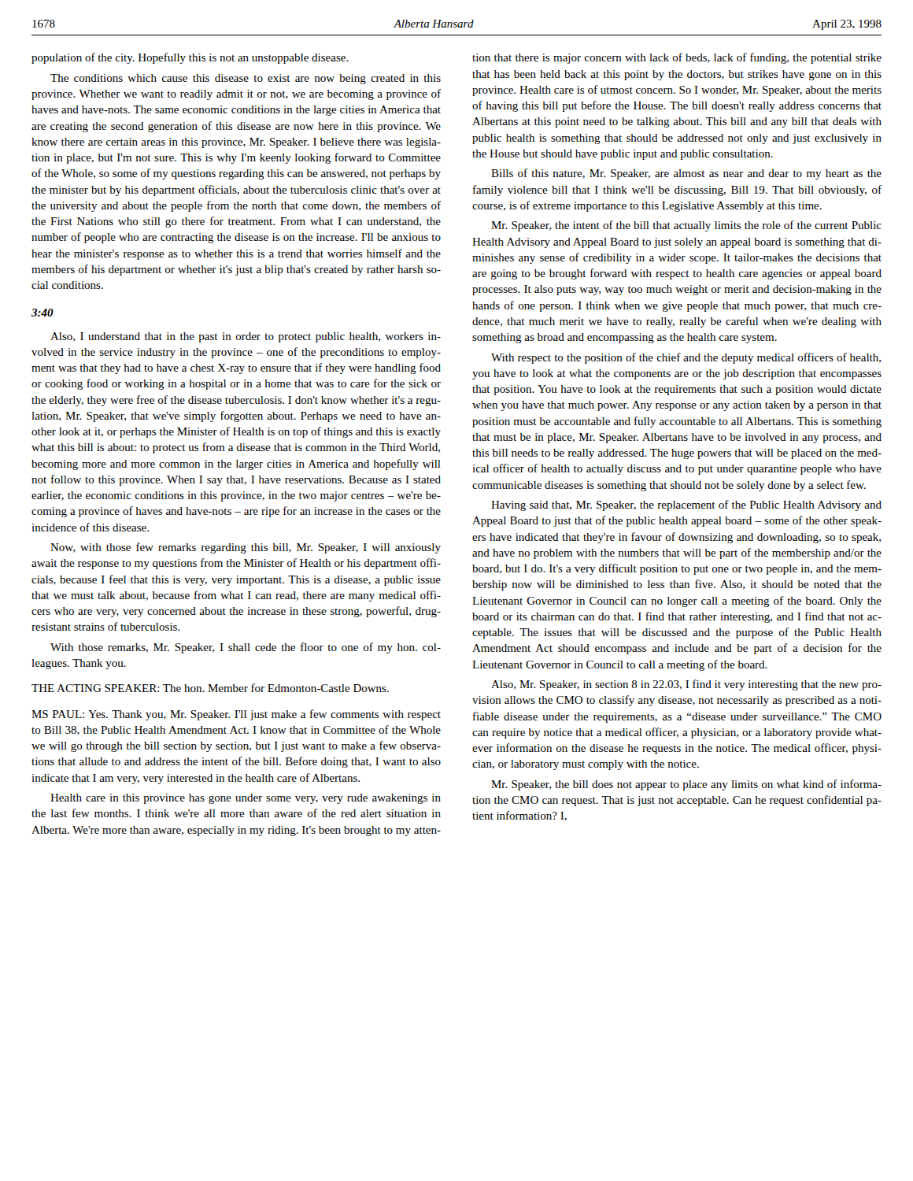1678 Alberta Hansard April 23, 1998
population of the city. Hopefully this is not an unstoppable disease.
The conditions which cause this disease to exist are now being created in this province. Whether we want to readily admit it or not, we are becoming a province of haves and have-nots. The same economic conditions in the large cities in America that are creating the second generation of this disease are now here in this province. We know there are certain areas in this province, Mr. Speaker. I believe there was legislation in place, but I'm not sure. This is why I'm keenly looking forward to Committee of the Whole, so some of my questions regarding this can be answered, not perhaps by the minister but by his department officials, about the tuberculosis clinic that's over at the university and about the people from the north that come down, the members of the First Nations who still go there for treatment. From what I can understand, the number of people who are contracting the disease is on the increase. I'll be anxious to hear the minister's response as to whether this is a trend that worries himself and the members of his department or whether it's just a blip that's created by rather harsh social conditions.
3:40
Also, I understand that in the past in order to protect public health, workers involved in the service industry in the province – one of the preconditions to employment was that they had to have a chest X-ray to ensure that if they were handling food or cooking food or working in a hospital or in a home that was to care for the sick or the elderly, they were free of the disease tuberculosis. I don't know whether it's a regulation, Mr. Speaker, that we've simply forgotten about. Perhaps we need to have another look at it, or perhaps the Minister of Health is on top of things and this is exactly what this bill is about: to protect us from a disease that is common in the Third World, becoming more and more common in the larger cities in America and hopefully will not follow to this province. When I say that, I have reservations. Because as I stated earlier, the economic conditions in this province, in the two major centres – we're becoming a province of haves and have-nots – are ripe for an increase in the cases or the incidence of this disease.
Now, with those few remarks regarding this bill, Mr. Speaker, I will anxiously await the response to my questions from the Minister of Health or his department officials, because I feel that this is very, very important. This is a disease, a public issue that we must talk about, because from what I can read, there are many medical officers who are very, very concerned about the increase in these strong, powerful, drug-resistant strains of tuberculosis.
With those remarks, Mr. Speaker, I shall cede the floor to one of my hon. colleagues. Thank you.
THE ACTING SPEAKER: The hon. Member for Edmonton-Castle Downs.
MS PAUL: Yes. Thank you, Mr. Speaker. I'll just make a few comments with respect to Bill 38, the Public Health Amendment Act. I know that in Committee of the Whole we will go through the bill section by section, but I just want to make a few observations that allude to and address the intent of the bill. Before doing that, I want to also indicate that I am very, very interested in the health care of Albertans.
Health care in this province has gone under some very, very rude awakenings in the last few months. I think we're all more than aware of the red alert situation in Alberta. We're more than aware, especially in my riding. It's been brought to my attention that there is major concern with lack of beds, lack of funding, the potential strike that has been held back at this point by the doctors, but strikes have gone on in this province. Health care is of utmost concern. So I wonder, Mr. Speaker, about the merits of having this bill put before the House. The bill doesn't really address concerns that Albertans at this point need to be talking about. This bill and any bill that deals with public health is something that should be addressed not only and just exclusively in the House but should have public input and public consultation.
Bills of this nature, Mr. Speaker, are almost as near and dear to my heart as the family violence bill that I think we'll be discussing, Bill 19. That bill obviously, of course, is of extreme importance to this Legislative Assembly at this time.
Mr. Speaker, the intent of the bill that actually limits the role of the current Public Health Advisory and Appeal Board to just solely an appeal board is something that diminishes any sense of credibility in a wider scope. It tailor-makes the decisions that are going to be brought forward with respect to health care agencies or appeal board processes. It also puts way, way too much weight or merit and decision-making in the hands of one person. I think when we give people that much power, that much credence, that much merit we have to really, really be careful when we're dealing with something as broad and encompassing as the health care system.
With respect to the position of the chief and the deputy medical officers of health, you have to look at what the components are or the job description that encompasses that position. You have to look at the requirements that such a position would dictate when you have that much power. Any response or any action taken by a person in that position must be accountable and fully accountable to all Albertans. This is something that must be in place, Mr. Speaker. Albertans have to be involved in any process, and this bill needs to be really addressed. The huge powers that will be placed on the medical officer of health to actually discuss and to put under quarantine people who have communicable diseases is something that should not be solely done by a select few.
Having said that, Mr. Speaker, the replacement of the Public Health Advisory and Appeal Board to just that of the public health appeal board – some of the other speakers have indicated that they're in favour of downsizing and downloading, so to speak, and have no problem with the numbers that will be part of the membership and/or the board, but I do. It's a very difficult position to put one or two people in, and the membership now will be diminished to less than five. Also, it should be noted that the Lieutenant Governor in Council can no longer call a meeting of the board. Only the board or its chairman can do that. I find that rather interesting, and I find that not acceptable. The issues that will be discussed and the purpose of the Public Health Amendment Act should encompass and include and be part of a decision for the Lieutenant Governor in Council to call a meeting of the board.
Also, Mr. Speaker, in section 8 in 22.03, I find it very interesting that the new provision allows the CMO to classify any disease, not necessarily as prescribed as a notifiable disease under the requirements, as a “disease under surveillance.” The CMO can require by notice that a medical officer, a physician, or a laboratory provide whatever information on the disease he requests in the notice. The medical officer, physician, or laboratory must comply with the notice.
Mr. Speaker, the bill does not appear to place any limits on what kind of information the CMO can request. That is just not acceptable. Can he request confidential patient information? I,